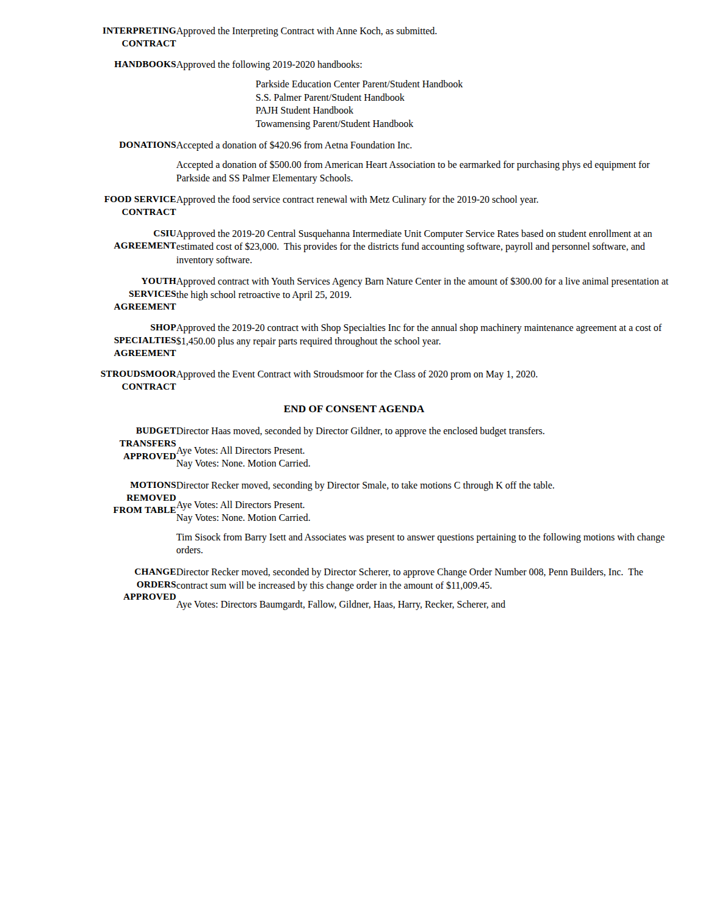| INTERPRETING CONTRACT | Approved the Interpreting Contract with Anne Koch, as submitted. |
| HANDBOOKS | Approved the following 2019-2020 handbooks: Parkside Education Center Parent/Student Handbook S.S. Palmer Parent/Student Handbook PAJH Student Handbook Towamensing Parent/Student Handbook |
| DONATIONS | Accepted a donation of $420.96 from Aetna Foundation Inc. Accepted a donation of $500.00 from American Heart Association to be earmarked for purchasing phys ed equipment for Parkside and SS Palmer Elementary Schools. |
| FOOD SERVICE CONTRACT | Approved the food service contract renewal with Metz Culinary for the 2019-20 school year. |
| CSIU AGREEMENT | Approved the 2019-20 Central Susquehanna Intermediate Unit Computer Service Rates based on student enrollment at an estimated cost of $23,000. This provides for the districts fund accounting software, payroll and personnel software, and inventory software. |
| YOUTH SERVICES AGREEMENT | Approved contract with Youth Services Agency Barn Nature Center in the amount of $300.00 for a live animal presentation at the high school retroactive to April 25, 2019. |
| SHOP SPECIALTIES AGREEMENT | Approved the 2019-20 contract with Shop Specialties Inc for the annual shop machinery maintenance agreement at a cost of $1,450.00 plus any repair parts required throughout the school year. |
| STROUDSMOOR CONTRACT | Approved the Event Contract with Stroudsmoor for the Class of 2020 prom on May 1, 2020. |
| END OF CONSENT AGENDA |
| BUDGET TRANSFERS APPROVED | Director Haas moved, seconded by Director Gildner, to approve the enclosed budget transfers. Aye Votes: All Directors Present. Nay Votes: None. Motion Carried. |
| MOTIONS REMOVED FROM TABLE | Director Recker moved, seconding by Director Smale, to take motions C through K off the table. Aye Votes: All Directors Present. Nay Votes: None. Motion Carried. Tim Sisock from Barry Isett and Associates was present to answer questions pertaining to the following motions with change orders. |
| CHANGE ORDERS APPROVED | Director Recker moved, seconded by Director Scherer, to approve Change Order Number 008, Penn Builders, Inc. The contract sum will be increased by this change order in the amount of $11,009.45. Aye Votes: Directors Baumgardt, Fallow, Gildner, Haas, Harry, Recker, Scherer, and |